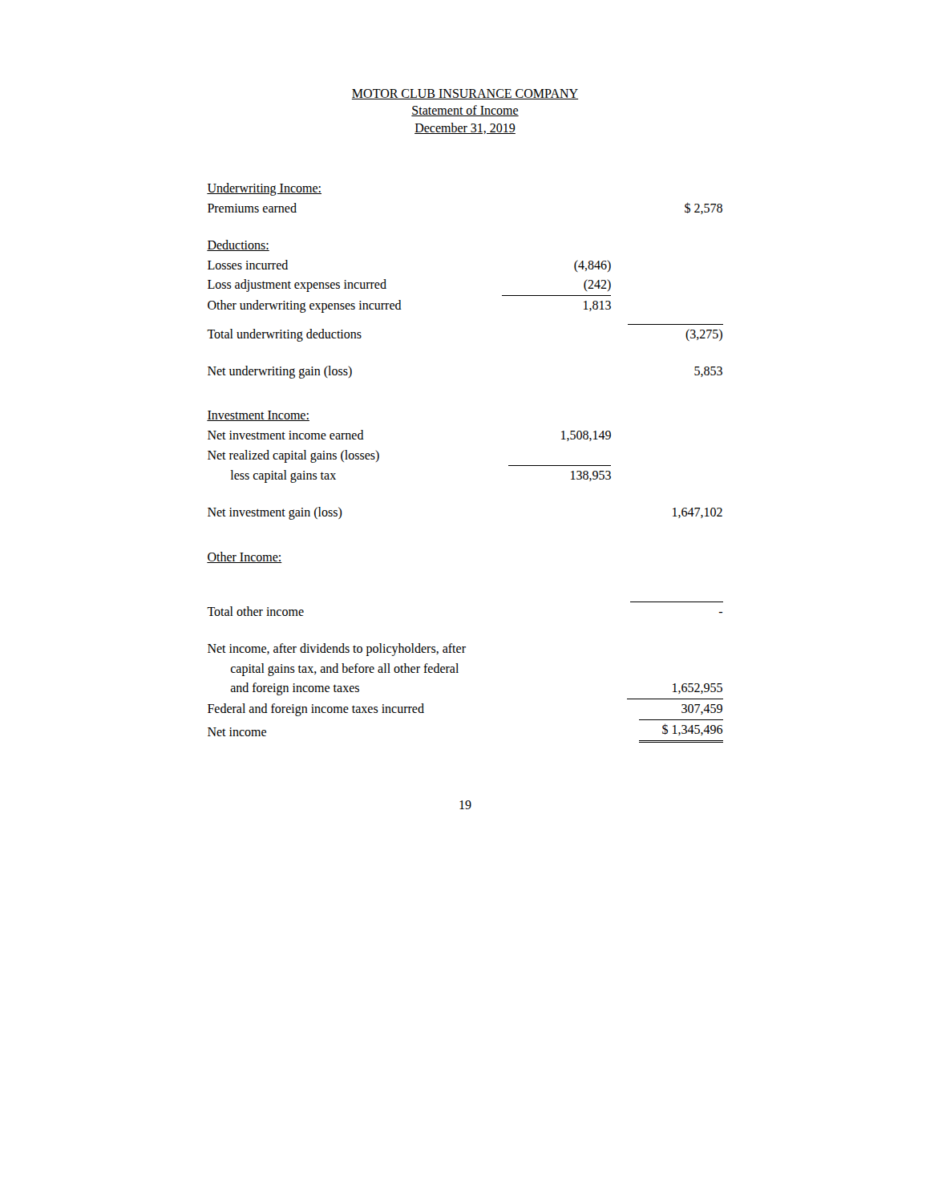MOTOR CLUB INSURANCE COMPANY
Statement of Income
December 31, 2019
| Underwriting Income: | | |
| Premiums earned | | $ 2,578 |
| Deductions: | | |
| Losses incurred | (4,846) | |
| Loss adjustment expenses incurred | (242) | |
| Other underwriting expenses incurred | 1,813 | |
| Total underwriting deductions | | (3,275) |
| Net underwriting gain (loss) | | 5,853 |
| Investment Income: | | |
| Net investment income earned | 1,508,149 | |
| Net realized capital gains (losses) | | |
| less capital gains tax | 138,953 | |
| Net investment gain (loss) | | 1,647,102 |
| Other Income: | | |
| Total other income | | - |
| Net income, after dividends to policyholders, after | | |
| capital gains tax, and before all other federal | | |
| and foreign income taxes | | 1,652,955 |
| Federal and foreign income taxes incurred | | 307,459 |
| Net income | | $ 1,345,496 |
19